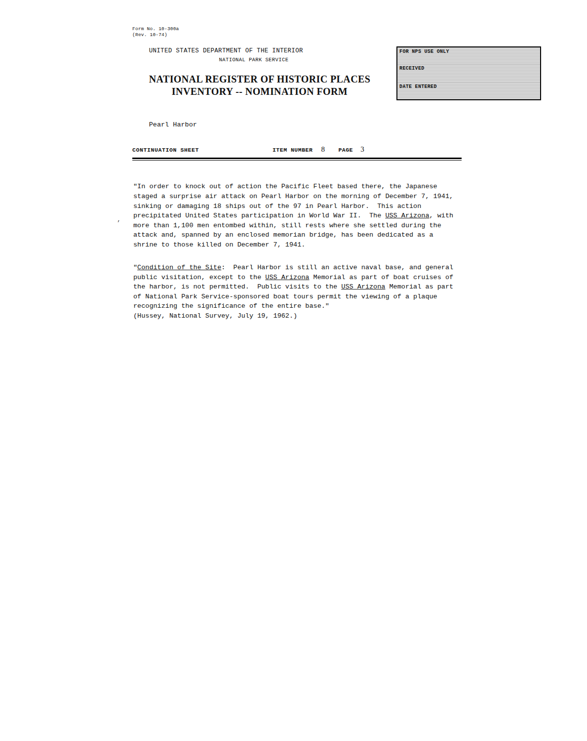Form No. 10-300a
(Rev. 10-74)
UNITED STATES DEPARTMENT OF THE INTERIOR
NATIONAL PARK SERVICE
NATIONAL REGISTER OF HISTORIC PLACES
INVENTORY -- NOMINATION FORM
FOR NPS USE ONLY
RECEIVED
DATE ENTERED
Pearl Harbor
CONTINUATION SHEET ITEM NUMBER 8 PAGE 3
’
"In order to knock out of action the Pacific Fleet based there, the Japanese staged a surprise air attack on Pearl Harbor on the morning of December 7, 1941, sinking or damaging 18 ships out of the 97 in Pearl Harbor. This action precipitated United States participation in World War II. The USS Arizona, with more than 1,100 men entombed within, still rests where she settled during the attack and, spanned by an enclosed memorian bridge, has been dedicated as a shrine to those killed on December 7, 1941.
"Condition of the Site: Pearl Harbor is still an active naval base, and general public visitation, except to the USS Arizona Memorial as part of boat cruises of the harbor, is not permitted. Public visits to the USS Arizona Memorial as part of National Park Service-sponsored boat tours permit the viewing of a plaque recognizing the significance of the entire base." (Hussey, National Survey, July 19, 1962.)